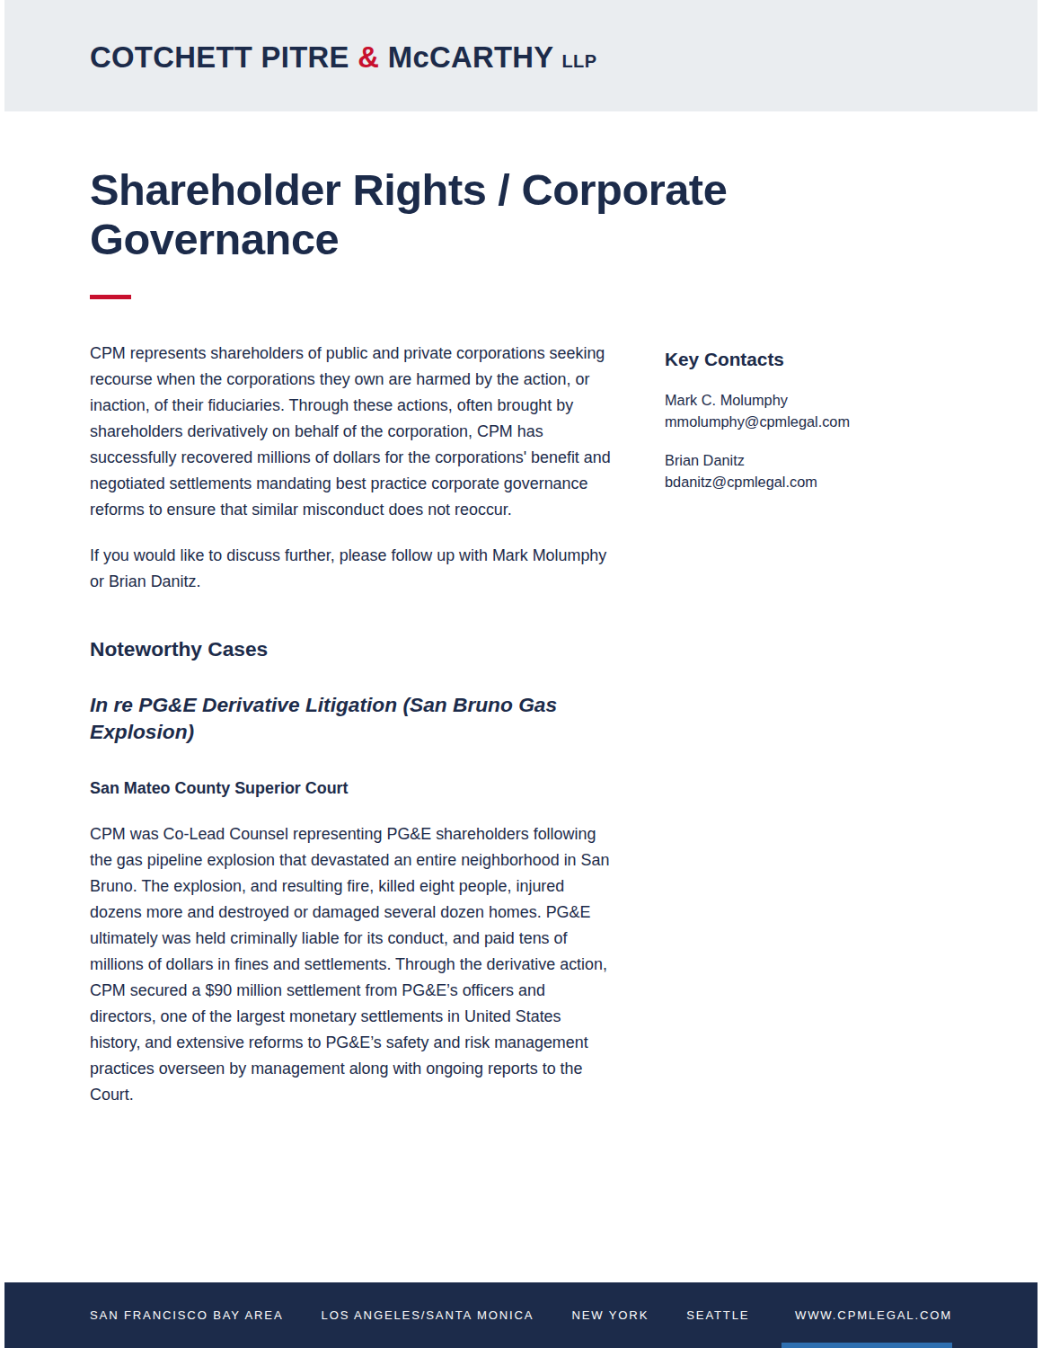COTCHETT PITRE & McCARTHY LLP
Shareholder Rights / Corporate Governance
CPM represents shareholders of public and private corporations seeking recourse when the corporations they own are harmed by the action, or inaction, of their fiduciaries. Through these actions, often brought by shareholders derivatively on behalf of the corporation, CPM has successfully recovered millions of dollars for the corporations' benefit and negotiated settlements mandating best practice corporate governance reforms to ensure that similar misconduct does not reoccur.
If you would like to discuss further, please follow up with Mark Molumphy or Brian Danitz.
Noteworthy Cases
In re PG&E Derivative Litigation (San Bruno Gas Explosion)
San Mateo County Superior Court
CPM was Co-Lead Counsel representing PG&E shareholders following the gas pipeline explosion that devastated an entire neighborhood in San Bruno. The explosion, and resulting fire, killed eight people, injured dozens more and destroyed or damaged several dozen homes. PG&E ultimately was held criminally liable for its conduct, and paid tens of millions of dollars in fines and settlements. Through the derivative action, CPM secured a $90 million settlement from PG&E’s officers and directors, one of the largest monetary settlements in United States history, and extensive reforms to PG&E’s safety and risk management practices overseen by management along with ongoing reports to the Court.
Key Contacts
Mark C. Molumphy mmolumphy@cpmlegal.com
Brian Danitz bdanitz@cpmlegal.com
San Francisco Bay Area Los Angeles/Santa Monica New York Seattle www.cpmlegal.com